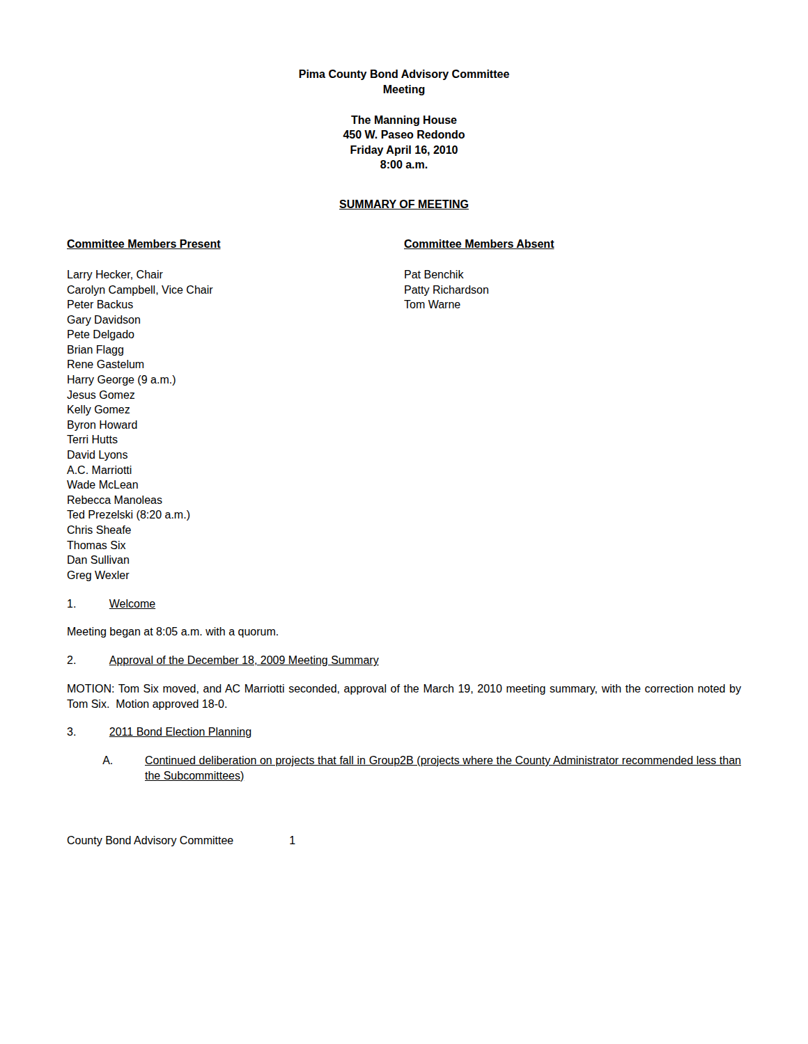Pima County Bond Advisory Committee
Meeting
The Manning House
450 W. Paseo Redondo
Friday April 16, 2010
8:00 a.m.
SUMMARY OF MEETING
| Committee Members Present | Committee Members Absent |
| --- | --- |
| Larry Hecker, Chair Carolyn Campbell, Vice Chair Peter Backus Gary Davidson Pete Delgado Brian Flagg Rene Gastelum Harry George (9 a.m.) Jesus Gomez Kelly Gomez Byron Howard Terri Hutts David Lyons A.C. Marriotti Wade McLean Rebecca Manoleas Ted Prezelski (8:20 a.m.) Chris Sheafe Thomas Six Dan Sullivan Greg Wexler | Pat Benchik Patty Richardson Tom Warne |
1. Welcome
Meeting began at 8:05 a.m. with a quorum.
2. Approval of the December 18, 2009 Meeting Summary
MOTION: Tom Six moved, and AC Marriotti seconded, approval of the March 19, 2010 meeting summary, with the correction noted by Tom Six. Motion approved 18-0.
3. 2011 Bond Election Planning
A. Continued deliberation on projects that fall in Group2B (projects where the County Administrator recommended less than the Subcommittees)
County Bond Advisory Committee 1